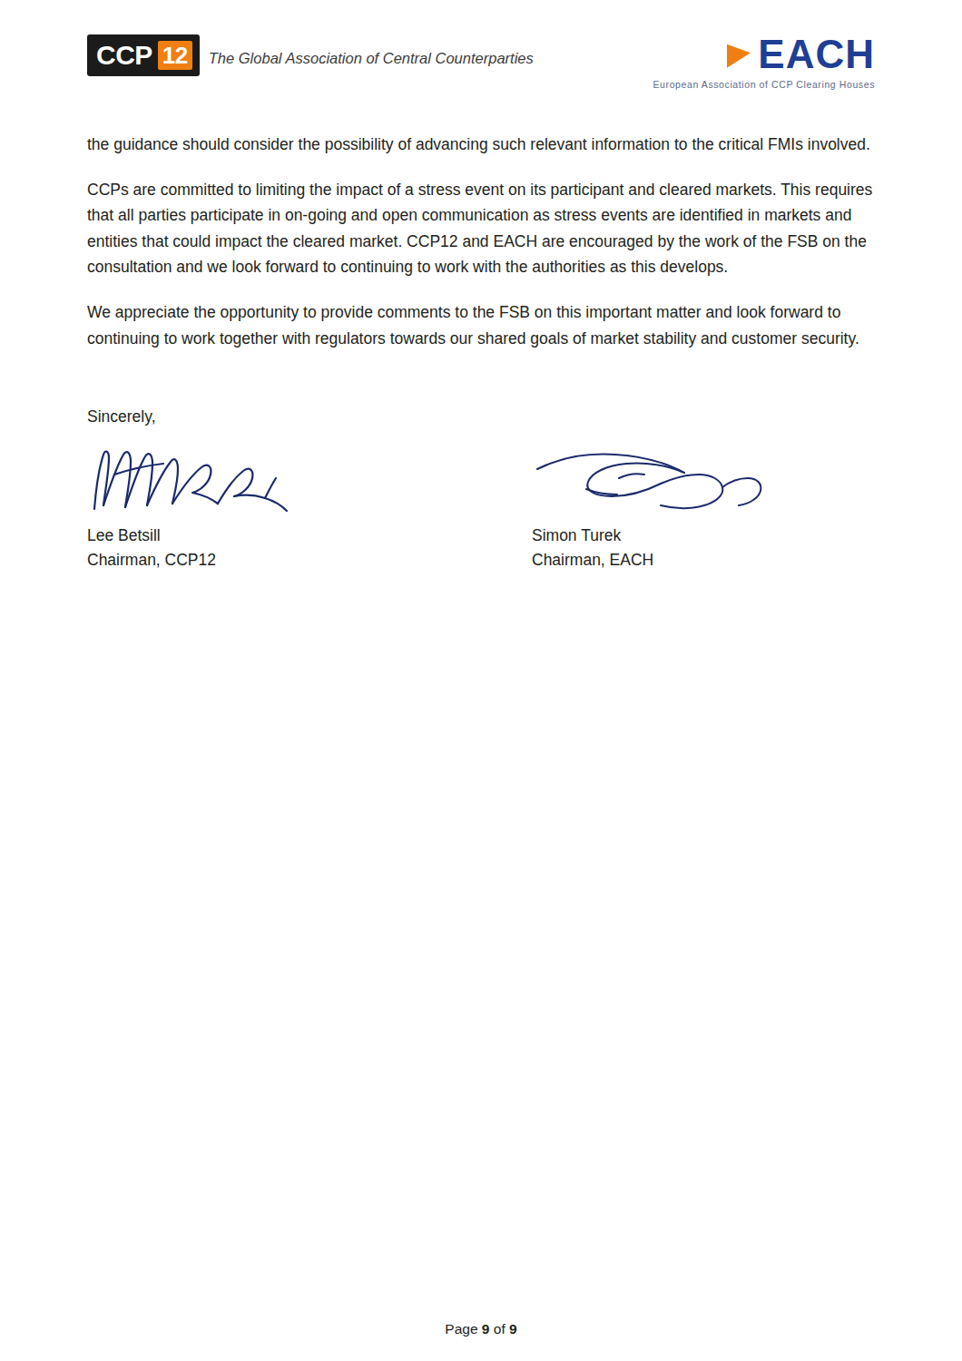CCP12 The Global Association of Central Counterparties
EACH
European Association of CCP Clearing Houses
the guidance should consider the possibility of advancing such relevant information to the critical FMIs involved.
CCPs are committed to limiting the impact of a stress event on its participant and cleared markets. This requires that all parties participate in on-going and open communication as stress events are identified in markets and entities that could impact the cleared market. CCP12 and EACH are encouraged by the work of the FSB on the consultation and we look forward to continuing to work with the authorities as this develops.
We appreciate the opportunity to provide comments to the FSB on this important matter and look forward to continuing to work together with regulators towards our shared goals of market stability and customer security.
Sincerely,
Lee Betsill
Chairman, CCP12
Simon Turek
Chairman, EACH
Page 9 of 9